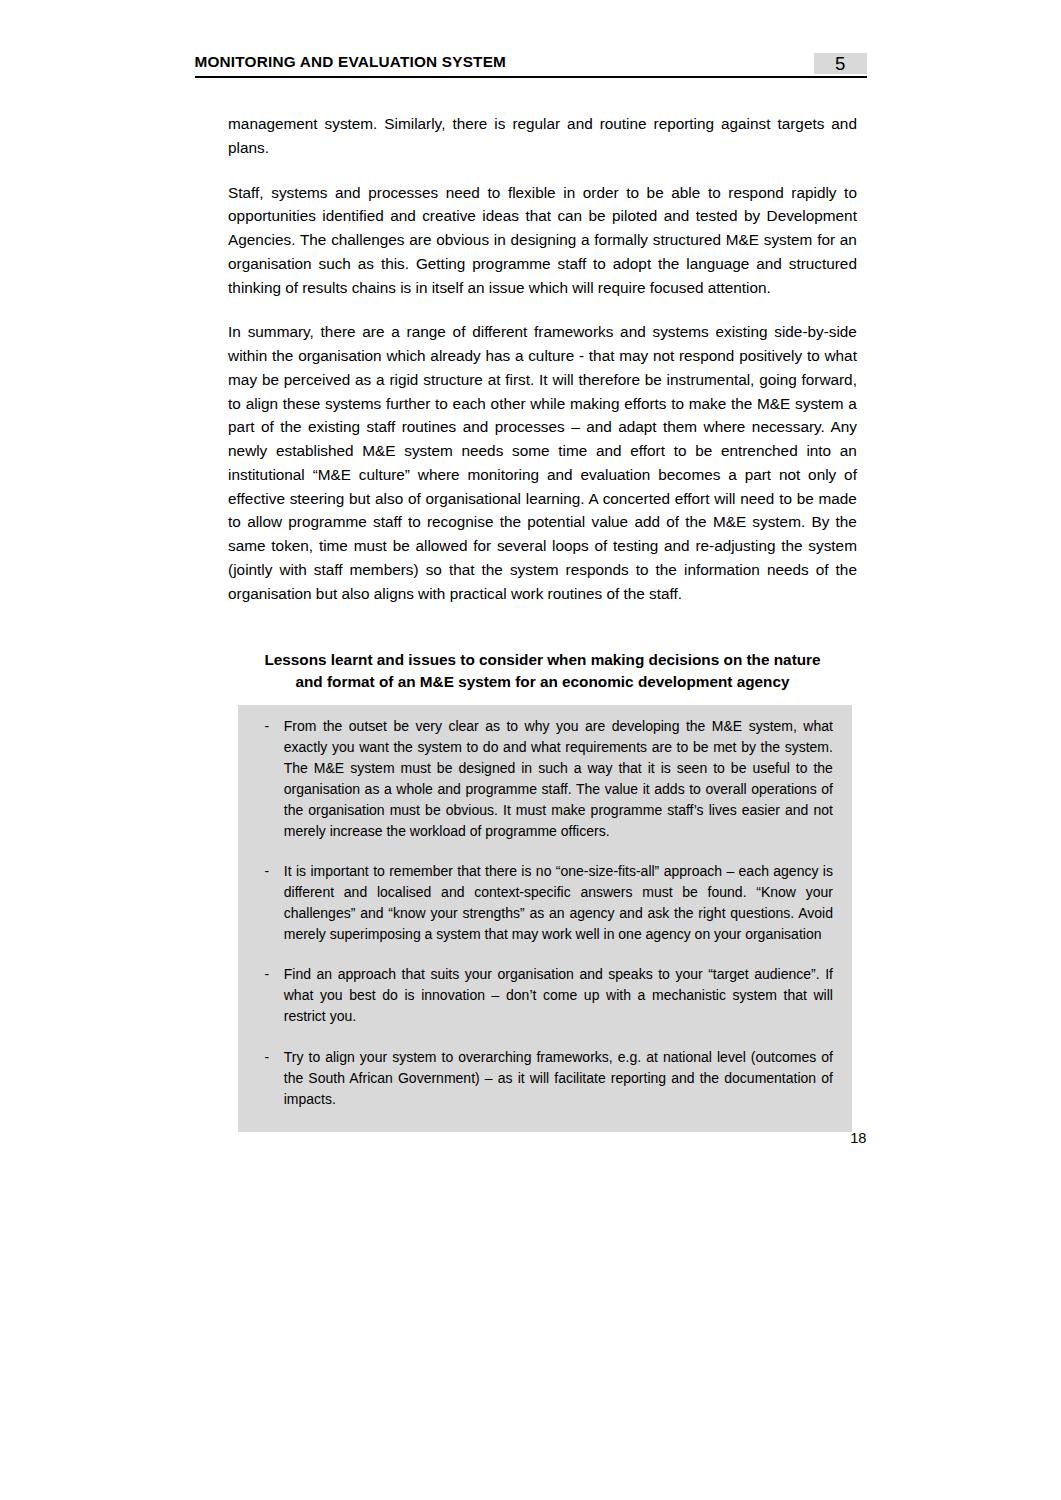MONITORING AND EVALUATION SYSTEM
5
management system. Similarly, there is regular and routine reporting against targets and plans.
Staff, systems and processes need to flexible in order to be able to respond rapidly to opportunities identified and creative ideas that can be piloted and tested by Development Agencies. The challenges are obvious in designing a formally structured M&E system for an organisation such as this. Getting programme staff to adopt the language and structured thinking of results chains is in itself an issue which will require focused attention.
In summary, there are a range of different frameworks and systems existing side-by-side within the organisation which already has a culture - that may not respond positively to what may be perceived as a rigid structure at first. It will therefore be instrumental, going forward, to align these systems further to each other while making efforts to make the M&E system a part of the existing staff routines and processes – and adapt them where necessary. Any newly established M&E system needs some time and effort to be entrenched into an institutional “M&E culture” where monitoring and evaluation becomes a part not only of effective steering but also of organisational learning. A concerted effort will need to be made to allow programme staff to recognise the potential value add of the M&E system. By the same token, time must be allowed for several loops of testing and re-adjusting the system (jointly with staff members) so that the system responds to the information needs of the organisation but also aligns with practical work routines of the staff.
Lessons learnt and issues to consider when making decisions on the nature and format of an M&E system for an economic development agency
From the outset be very clear as to why you are developing the M&E system, what exactly you want the system to do and what requirements are to be met by the system. The M&E system must be designed in such a way that it is seen to be useful to the organisation as a whole and programme staff. The value it adds to overall operations of the organisation must be obvious. It must make programme staff’s lives easier and not merely increase the workload of programme officers.
It is important to remember that there is no “one-size-fits-all” approach – each agency is different and localised and context-specific answers must be found. “Know your challenges” and “know your strengths” as an agency and ask the right questions. Avoid merely superimposing a system that may work well in one agency on your organisation
Find an approach that suits your organisation and speaks to your “target audience”. If what you best do is innovation – don’t come up with a mechanistic system that will restrict you.
Try to align your system to overarching frameworks, e.g. at national level (outcomes of the South African Government) – as it will facilitate reporting and the documentation of impacts.
18